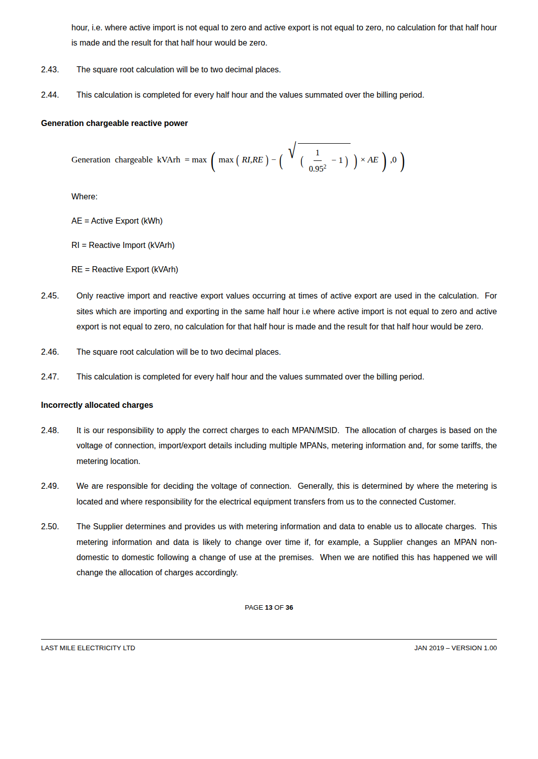hour, i.e. where active import is not equal to zero and active export is not equal to zero, no calculation for that half hour is made and the result for that half hour would be zero.
2.43.
The square root calculation will be to two decimal places.
2.44.
This calculation is completed for every half hour and the values summated over the billing period.
Generation chargeable reactive power
Generation chargeable kVArh = max ( max (RI,RE) − ( √ ( 10.952 − 1 ) ) × AE ) ,0 )
Where:
AE = Active Export (kWh)
RI = Reactive Import (kVArh)
RE = Reactive Export (kVArh)
2.45.
Only reactive import and reactive export values occurring at times of active export are used in the calculation. For sites which are importing and exporting in the same half hour i.e where active import is not equal to zero and active export is not equal to zero, no calculation for that half hour is made and the result for that half hour would be zero.
2.46.
The square root calculation will be to two decimal places.
2.47.
This calculation is completed for every half hour and the values summated over the billing period.
Incorrectly allocated charges
2.48.
It is our responsibility to apply the correct charges to each MPAN/MSID. The allocation of charges is based on the voltage of connection, import/export details including multiple MPANs, metering information and, for some tariffs, the metering location.
2.49.
We are responsible for deciding the voltage of connection. Generally, this is determined by where the metering is located and where responsibility for the electrical equipment transfers from us to the connected Customer.
2.50.
The Supplier determines and provides us with metering information and data to enable us to allocate charges. This metering information and data is likely to change over time if, for example, a Supplier changes an MPAN non-domestic to domestic following a change of use at the premises. When we are notified this has happened we will change the allocation of charges accordingly.
PAGE 13 OF 36
LAST MILE ELECTRICITY LTD JAN 2019 – VERSION 1.00